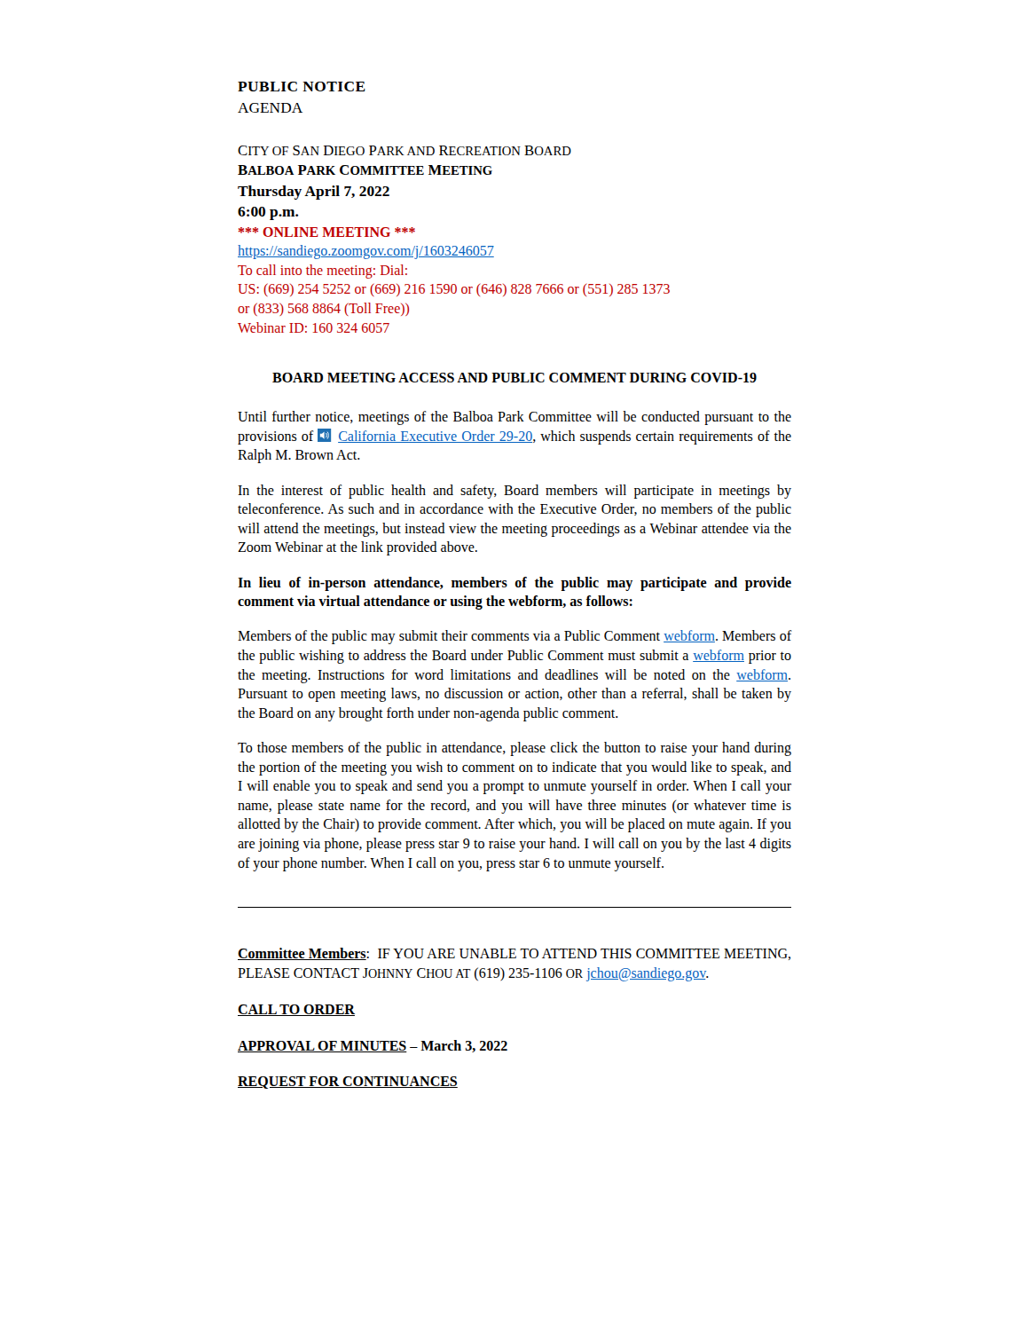PUBLIC NOTICE
AGENDA
CITY OF SAN DIEGO PARK AND RECREATION BOARD
BALBOA PARK COMMITTEE MEETING
Thursday April 7, 2022
6:00 p.m.
*** ONLINE MEETING ***
https://sandiego.zoomgov.com/j/1603246057
To call into the meeting: Dial:
US: (669) 254 5252 or (669) 216 1590 or (646) 828 7666 or (551) 285 1373
or (833) 568 8864 (Toll Free))
Webinar ID: 160 324 6057
BOARD MEETING ACCESS AND PUBLIC COMMENT DURING COVID-19
Until further notice, meetings of the Balboa Park Committee will be conducted pursuant to the provisions of California Executive Order 29-20, which suspends certain requirements of the Ralph M. Brown Act.
In the interest of public health and safety, Board members will participate in meetings by teleconference. As such and in accordance with the Executive Order, no members of the public will attend the meetings, but instead view the meeting proceedings as a Webinar attendee via the Zoom Webinar at the link provided above.
In lieu of in-person attendance, members of the public may participate and provide comment via virtual attendance or using the webform, as follows:
Members of the public may submit their comments via a Public Comment webform. Members of the public wishing to address the Board under Public Comment must submit a webform prior to the meeting. Instructions for word limitations and deadlines will be noted on the webform. Pursuant to open meeting laws, no discussion or action, other than a referral, shall be taken by the Board on any brought forth under non-agenda public comment.
To those members of the public in attendance, please click the button to raise your hand during the portion of the meeting you wish to comment on to indicate that you would like to speak, and I will enable you to speak and send you a prompt to unmute yourself in order. When I call your name, please state name for the record, and you will have three minutes (or whatever time is allotted by the Chair) to provide comment. After which, you will be placed on mute again. If you are joining via phone, please press star 9 to raise your hand. I will call on you by the last 4 digits of your phone number. When I call on you, press star 6 to unmute yourself.
Committee Members: IF YOU ARE UNABLE TO ATTEND THIS COMMITTEE MEETING, PLEASE CONTACT JOHNNY CHOU AT (619) 235-1106 OR jchou@sandiego.gov.
CALL TO ORDER
APPROVAL OF MINUTES – March 3, 2022
REQUEST FOR CONTINUANCES